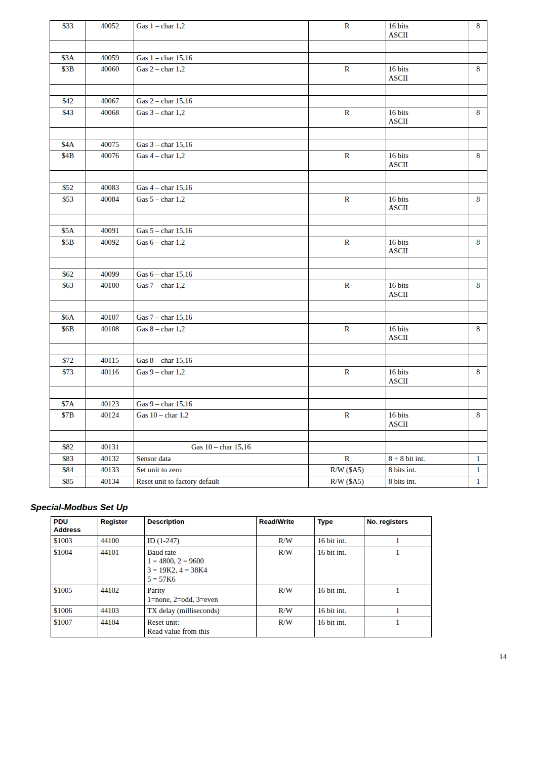| $33 | 40052 | Gas 1 – char 1,2 | R | 16 bits ASCII | 8 |
| $3A | 40059 | Gas 1 – char 15,16 | | | |
| $3B | 40060 | Gas 2 – char 1,2 | R | 16 bits ASCII | 8 |
| $42 | 40067 | Gas 2 – char 15,16 | | | |
| $43 | 40068 | Gas 3 – char 1,2 | R | 16 bits ASCII | 8 |
| $4A | 40075 | Gas 3 – char 15,16 | | | |
| $4B | 40076 | Gas 4 – char 1,2 | R | 16 bits ASCII | 8 |
| $52 | 40083 | Gas 4 – char 15,16 | | | |
| $53 | 40084 | Gas 5 – char 1,2 | R | 16 bits ASCII | 8 |
| $5A | 40091 | Gas 5 – char 15,16 | | | |
| $5B | 40092 | Gas 6 – char 1,2 | R | 16 bits ASCII | 8 |
| $62 | 40099 | Gas 6 – char 15,16 | | | |
| $63 | 40100 | Gas 7 – char 1,2 | R | 16 bits ASCII | 8 |
| $6A | 40107 | Gas 7 – char 15,16 | | | |
| $6B | 40108 | Gas 8 – char 1,2 | R | 16 bits ASCII | 8 |
| $72 | 40115 | Gas 8 – char 15,16 | | | |
| $73 | 40116 | Gas 9 – char 1,2 | R | 16 bits ASCII | 8 |
| $7A | 40123 | Gas 9 – char 15,16 | | | |
| $7B | 40124 | Gas 10 – char 1,2 | R | 16 bits ASCII | 8 |
| $82 | 40131 | Gas 10 – char 15,16 | | | |
| $83 | 40132 | Sensor data | R | 8 + 8 bit int. | 1 |
| $84 | 40133 | Set unit to zero | R/W ($A5) | 8 bits int. | 1 |
| $85 | 40134 | Reset unit to factory default | R/W ($A5) | 8 bits int. | 1 |
Special-Modbus Set Up
| PDU Address | Register | Description | Read/Write | Type | No. registers |
| --- | --- | --- | --- | --- | --- |
| $1003 | 44100 | ID (1-247) | R/W | 16 bit int. | 1 |
| $1004 | 44101 | Baud rate 1 = 4800, 2 = 9600 3 = 19K2, 4 = 38K4 5 = 57K6 | R/W | 16 bit int. | 1 |
| $1005 | 44102 | Parity 1=none, 2=odd, 3=even | R/W | 16 bit int. | 1 |
| $1006 | 44103 | TX delay (milliseconds) | R/W | 16 bit int. | 1 |
| $1007 | 44104 | Reset unit: Read value from this | R/W | 16 bit int. | 1 |
14